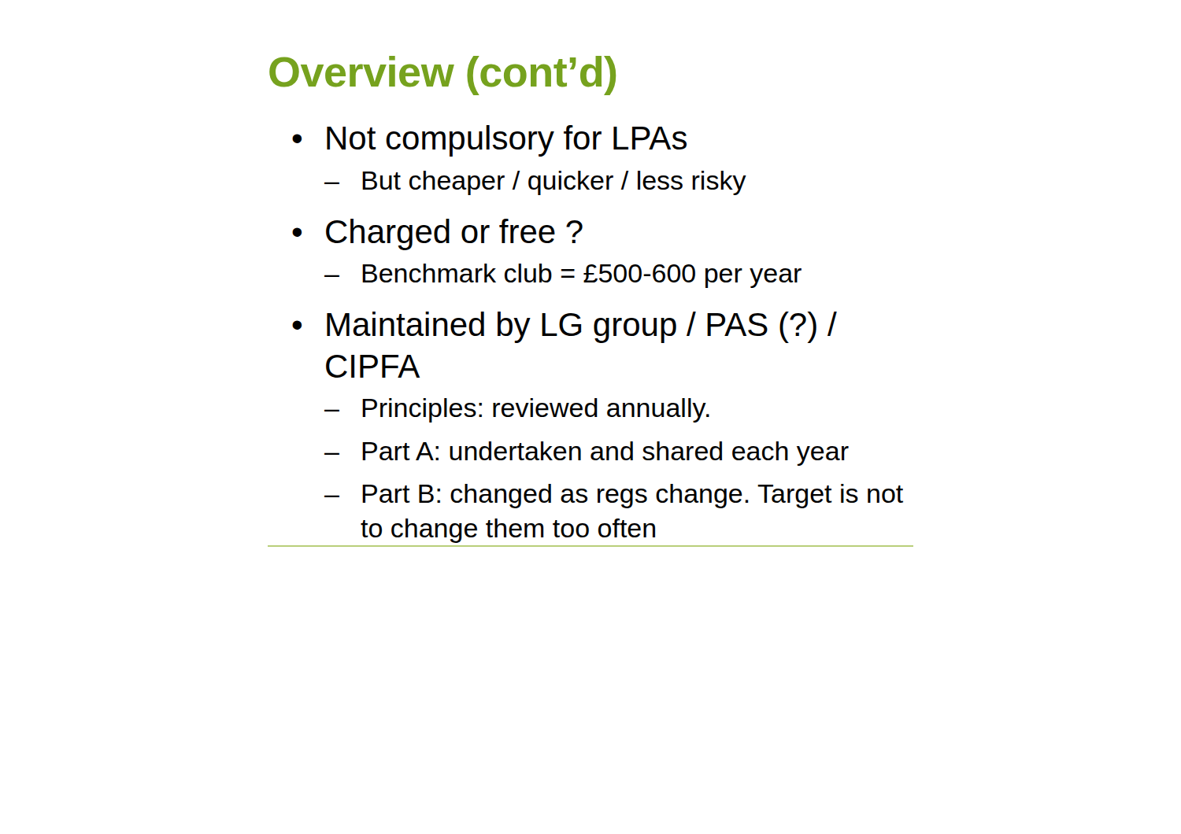Overview (cont’d)
Not compulsory for LPAs
But cheaper / quicker / less risky
Charged or free ?
Benchmark club = £500-600 per year
Maintained by LG group / PAS (?) / CIPFA
Principles: reviewed annually.
Part A: undertaken and shared each year
Part B: changed as regs change. Target is not to change them too often